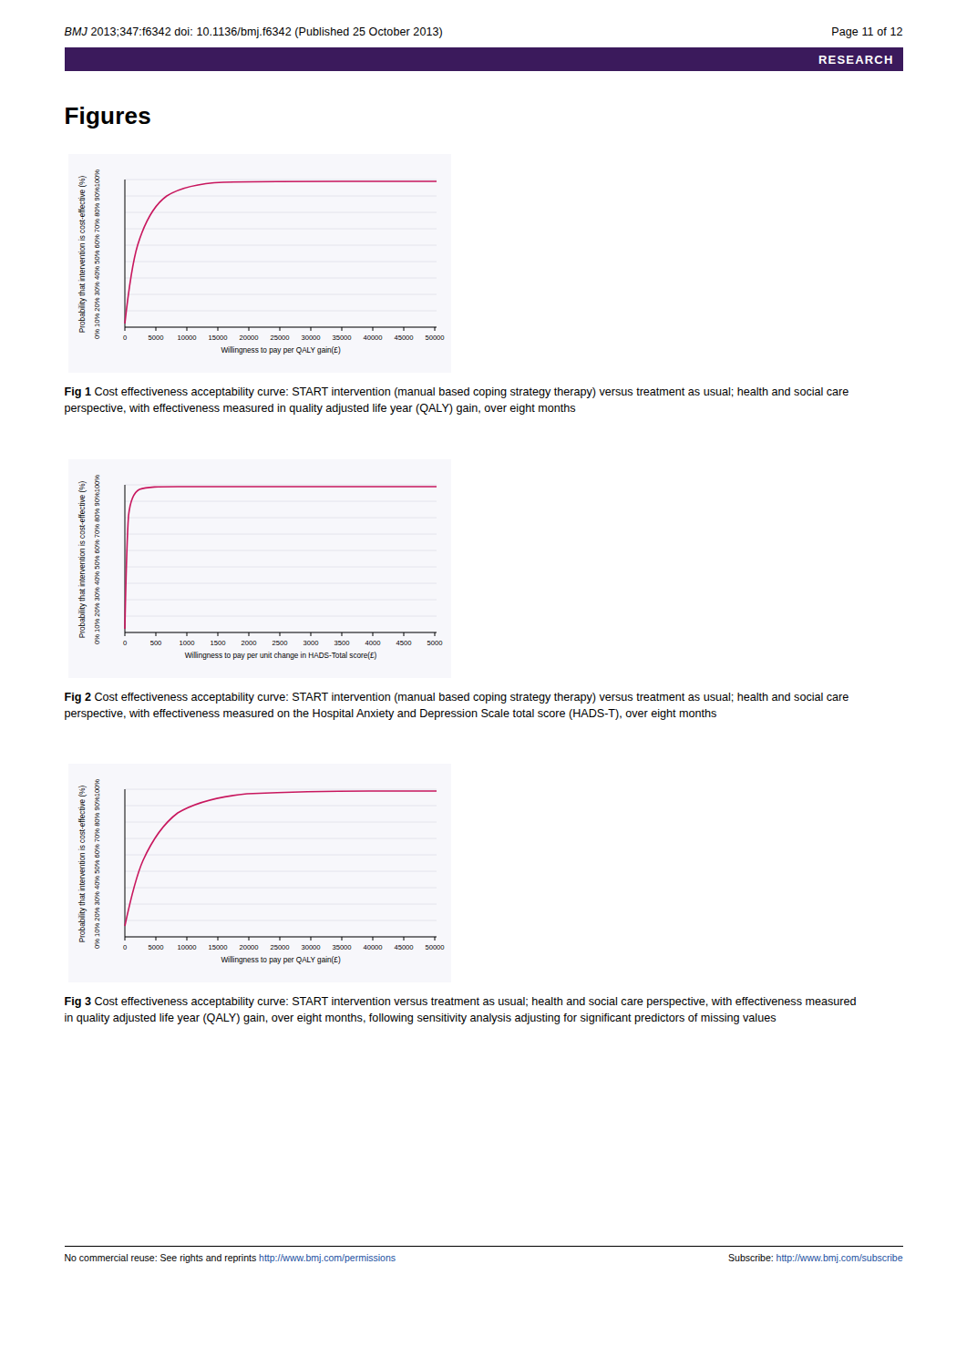BMJ 2013;347:f6342 doi: 10.1136/bmj.f6342 (Published 25 October 2013)
Page 11 of 12
RESEARCH
Figures
0 5000 10000 15000 20000 25000 30000 35000 40000 45000 50000 Willingness to pay per QALY gain(£) Probability that intervention is cost-effective (%) 0% 10% 20% 30% 40% 50% 60% 70% 80% 90%100%
Fig 1 Cost effectiveness acceptability curve: START intervention (manual based coping strategy therapy) versus treatment as usual; health and social care perspective, with effectiveness measured in quality adjusted life year (QALY) gain, over eight months
0 500 1000 1500 2000 2500 3000 3500 4000 4500 5000 Willingness to pay per unit change in HADS-Total score(£) Probability that intervention is cost-effective (%) 0% 10% 20% 30% 40% 50% 60% 70% 80% 90%100%
Fig 2 Cost effectiveness acceptability curve: START intervention (manual based coping strategy therapy) versus treatment as usual; health and social care perspective, with effectiveness measured on the Hospital Anxiety and Depression Scale total score (HADS-T), over eight months
0 5000 10000 15000 20000 25000 30000 35000 40000 45000 50000 Willingness to pay per QALY gain(£) Probability that intervention is cost-effective (%) 0% 10% 20% 30% 40% 50% 60% 70% 80% 90%100%
Fig 3 Cost effectiveness acceptability curve: START intervention versus treatment as usual; health and social care perspective, with effectiveness measured in quality adjusted life year (QALY) gain, over eight months, following sensitivity analysis adjusting for significant predictors of missing values
No commercial reuse: See rights and reprints http://www.bmj.com/permissions
Subscribe: http://www.bmj.com/subscribe